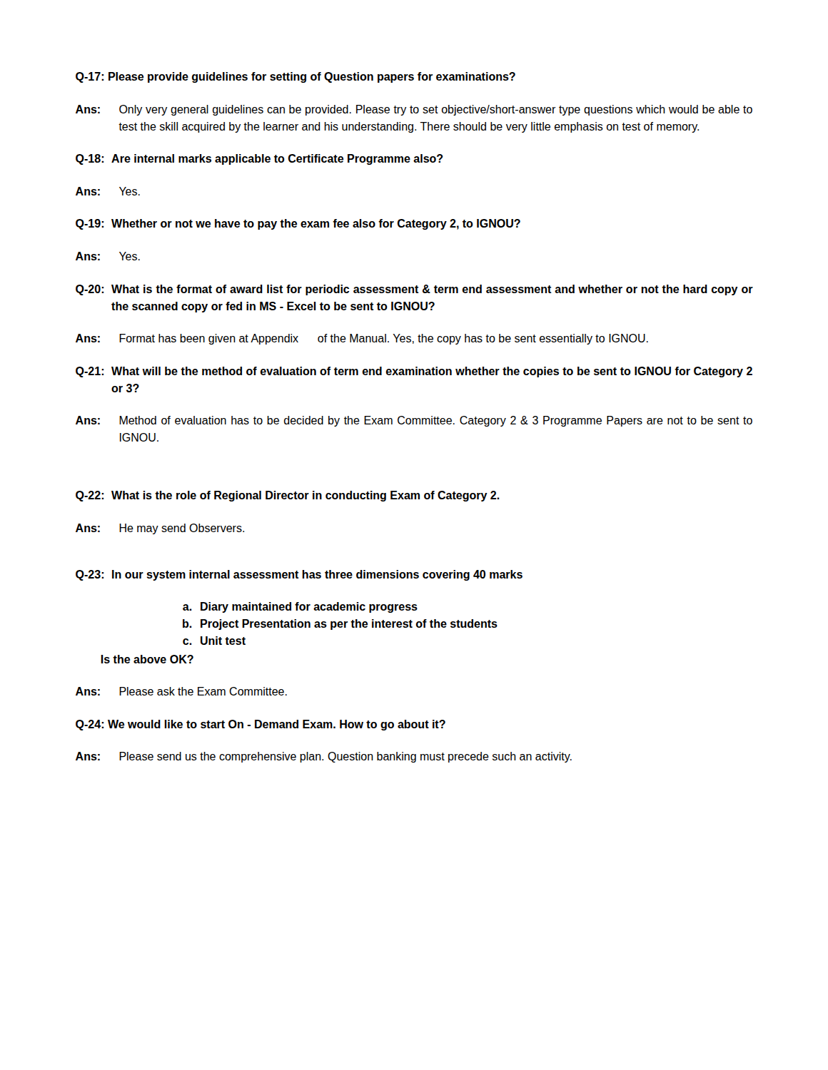Q-17: Please provide guidelines for setting of Question papers for examinations?
Ans:
Only very general guidelines can be provided. Please try to set objective/short-answer type questions which would be able to test the skill acquired by the learner and his understanding. There should be very little emphasis on test of memory.
Q-18:
Are internal marks applicable to Certificate Programme also?
Ans:
Yes.
Q-19:
Whether or not we have to pay the exam fee also for Category 2, to IGNOU?
Ans:
Yes.
Q-20:
What is the format of award list for periodic assessment & term end assessment and whether or not the hard copy or the scanned copy or fed in MS - Excel to be sent to IGNOU?
Ans:
Format has been given at Appendix of the Manual. Yes, the copy has to be sent essentially to IGNOU.
Q-21:
What will be the method of evaluation of term end examination whether the copies to be sent to IGNOU for Category 2 or 3?
Ans:
Method of evaluation has to be decided by the Exam Committee. Category 2 & 3 Programme Papers are not to be sent to IGNOU.
Q-22:
What is the role of Regional Director in conducting Exam of Category 2.
Ans:
He may send Observers.
Q-23:
In our system internal assessment has three dimensions covering 40 marks
Diary maintained for academic progress
Project Presentation as per the interest of the students
Unit test
Is the above OK?
Ans:
Please ask the Exam Committee.
Q-24: We would like to start On - Demand Exam. How to go about it?
Ans:
Please send us the comprehensive plan. Question banking must precede such an activity.